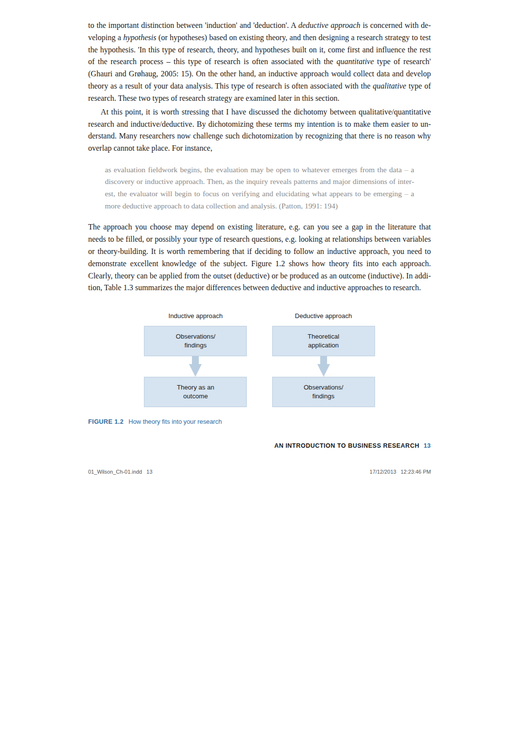to the important distinction between 'induction' and 'deduction'. A deductive approach is concerned with developing a hypothesis (or hypotheses) based on existing theory, and then designing a research strategy to test the hypothesis. 'In this type of research, theory, and hypotheses built on it, come first and influence the rest of the research process – this type of research is often associated with the quantitative type of research' (Ghauri and Grøhaug, 2005: 15). On the other hand, an inductive approach would collect data and develop theory as a result of your data analysis. This type of research is often associated with the qualitative type of research. These two types of research strategy are examined later in this section.
At this point, it is worth stressing that I have discussed the dichotomy between qualitative/quantitative research and inductive/deductive. By dichotomizing these terms my intention is to make them easier to understand. Many researchers now challenge such dichotomization by recognizing that there is no reason why overlap cannot take place. For instance,
as evaluation fieldwork begins, the evaluation may be open to whatever emerges from the data – a discovery or inductive approach. Then, as the inquiry reveals patterns and major dimensions of interest, the evaluator will begin to focus on verifying and elucidating what appears to be emerging – a more deductive approach to data collection and analysis. (Patton, 1991: 194)
The approach you choose may depend on existing literature, e.g. can you see a gap in the literature that needs to be filled, or possibly your type of research questions, e.g. looking at relationships between variables or theory-building. It is worth remembering that if deciding to follow an inductive approach, you need to demonstrate excellent knowledge of the subject. Figure 1.2 shows how theory fits into each approach. Clearly, theory can be applied from the outset (deductive) or be produced as an outcome (inductive). In addition, Table 1.3 summarizes the major differences between deductive and inductive approaches to research.
Inductive approach
Observations/
findings
Theory as an
outcome
Deductive approach
Theoretical
application
Observations/
findings
FIGURE 1.2 How theory fits into your research
AN INTRODUCTION TO BUSINESS RESEARCH13
01_Wilson_Ch-01.indd 13 17/12/2013 12:23:46 PM